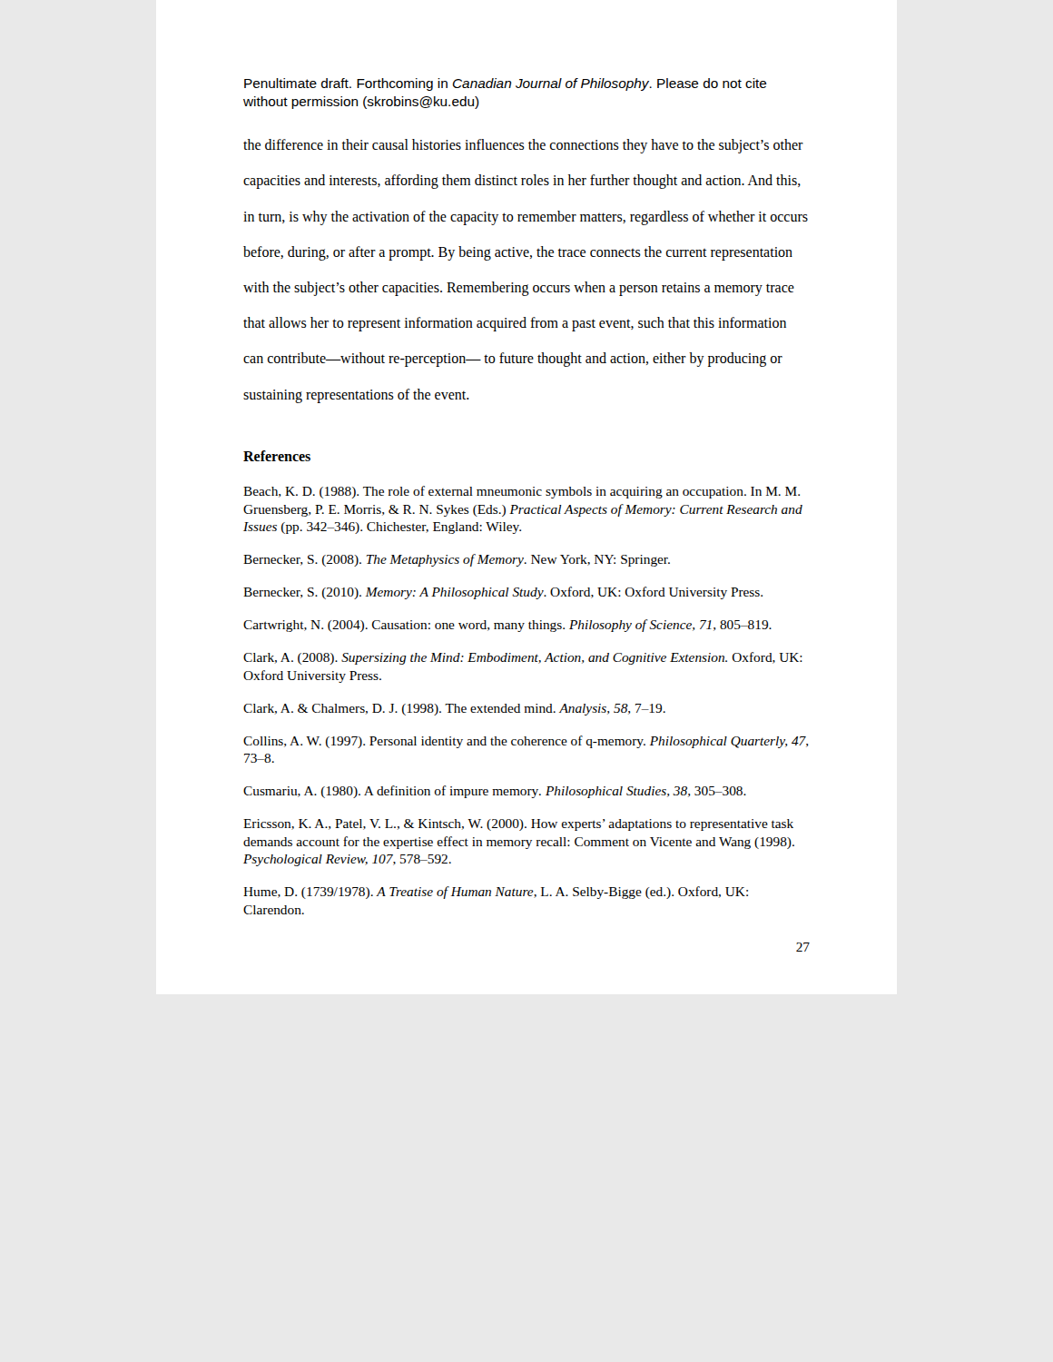Penultimate draft. Forthcoming in Canadian Journal of Philosophy. Please do not cite without permission (skrobins@ku.edu)
the difference in their causal histories influences the connections they have to the subject’s other capacities and interests, affording them distinct roles in her further thought and action. And this, in turn, is why the activation of the capacity to remember matters, regardless of whether it occurs before, during, or after a prompt. By being active, the trace connects the current representation with the subject’s other capacities. Remembering occurs when a person retains a memory trace that allows her to represent information acquired from a past event, such that this information can contribute—without re-perception— to future thought and action, either by producing or sustaining representations of the event.
References
Beach, K. D. (1988). The role of external mneumonic symbols in acquiring an occupation. In M. M. Gruensberg, P. E. Morris, & R. N. Sykes (Eds.) Practical Aspects of Memory: Current Research and Issues (pp. 342–346). Chichester, England: Wiley.
Bernecker, S. (2008). The Metaphysics of Memory. New York, NY: Springer.
Bernecker, S. (2010). Memory: A Philosophical Study. Oxford, UK: Oxford University Press.
Cartwright, N. (2004). Causation: one word, many things. Philosophy of Science, 71, 805–819.
Clark, A. (2008). Supersizing the Mind: Embodiment, Action, and Cognitive Extension. Oxford, UK: Oxford University Press.
Clark, A. & Chalmers, D. J. (1998). The extended mind. Analysis, 58, 7–19.
Collins, A. W. (1997). Personal identity and the coherence of q-memory. Philosophical Quarterly, 47, 73–8.
Cusmariu, A. (1980). A definition of impure memory. Philosophical Studies, 38, 305–308.
Ericsson, K. A., Patel, V. L., & Kintsch, W. (2000). How experts’ adaptations to representative task demands account for the expertise effect in memory recall: Comment on Vicente and Wang (1998). Psychological Review, 107, 578–592.
Hume, D. (1739/1978). A Treatise of Human Nature, L. A. Selby-Bigge (ed.). Oxford, UK: Clarendon.
27